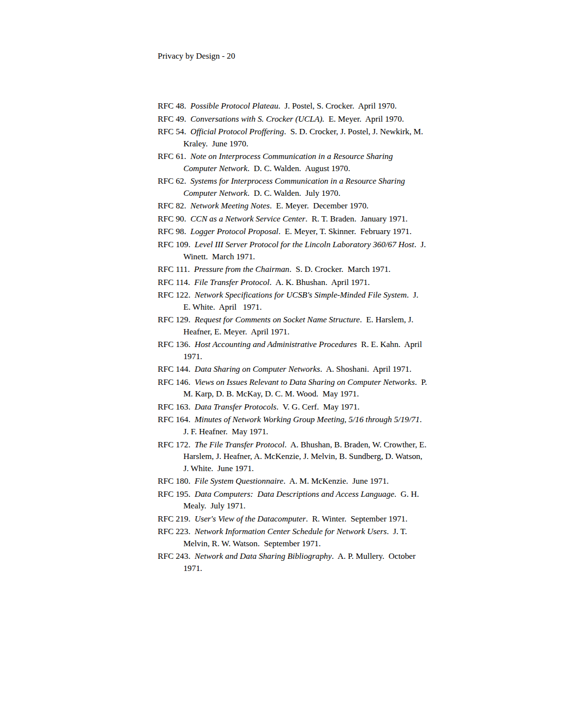Privacy by Design - 20
RFC 48. Possible Protocol Plateau. J. Postel, S. Crocker. April 1970.
RFC 49. Conversations with S. Crocker (UCLA). E. Meyer. April 1970.
RFC 54. Official Protocol Proffering. S. D. Crocker, J. Postel, J. Newkirk, M. Kraley. June 1970.
RFC 61. Note on Interprocess Communication in a Resource Sharing Computer Network. D. C. Walden. August 1970.
RFC 62. Systems for Interprocess Communication in a Resource Sharing Computer Network. D. C. Walden. July 1970.
RFC 82. Network Meeting Notes. E. Meyer. December 1970.
RFC 90. CCN as a Network Service Center. R. T. Braden. January 1971.
RFC 98. Logger Protocol Proposal. E. Meyer, T. Skinner. February 1971.
RFC 109. Level III Server Protocol for the Lincoln Laboratory 360/67 Host. J. Winett. March 1971.
RFC 111. Pressure from the Chairman. S. D. Crocker. March 1971.
RFC 114. File Transfer Protocol. A. K. Bhushan. April 1971.
RFC 122. Network Specifications for UCSB's Simple-Minded File System. J. E. White. April 1971.
RFC 129. Request for Comments on Socket Name Structure. E. Harslem, J. Heafner, E. Meyer. April 1971.
RFC 136. Host Accounting and Administrative Procedures R. E. Kahn. April 1971.
RFC 144. Data Sharing on Computer Networks. A. Shoshani. April 1971.
RFC 146. Views on Issues Relevant to Data Sharing on Computer Networks. P. M. Karp, D. B. McKay, D. C. M. Wood. May 1971.
RFC 163. Data Transfer Protocols. V. G. Cerf. May 1971.
RFC 164. Minutes of Network Working Group Meeting, 5/16 through 5/19/71. J. F. Heafner. May 1971.
RFC 172. The File Transfer Protocol. A. Bhushan, B. Braden, W. Crowther, E. Harslem, J. Heafner, A. McKenzie, J. Melvin, B. Sundberg, D. Watson, J. White. June 1971.
RFC 180. File System Questionnaire. A. M. McKenzie. June 1971.
RFC 195. Data Computers: Data Descriptions and Access Language. G. H. Mealy. July 1971.
RFC 219. User's View of the Datacomputer. R. Winter. September 1971.
RFC 223. Network Information Center Schedule for Network Users. J. T. Melvin, R. W. Watson. September 1971.
RFC 243. Network and Data Sharing Bibliography. A. P. Mullery. October 1971.